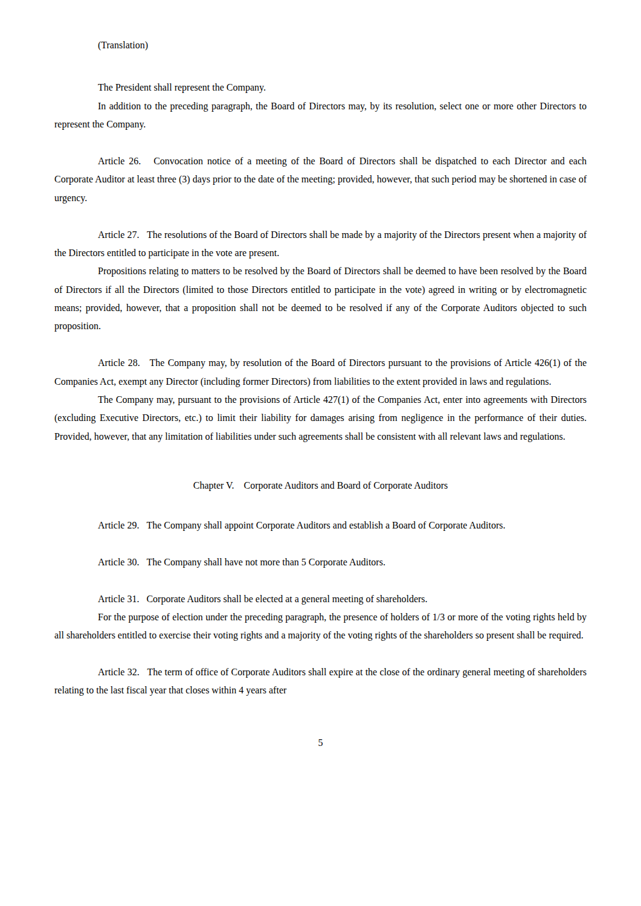(Translation)
The President shall represent the Company.
In addition to the preceding paragraph, the Board of Directors may, by its resolution, select one or more other Directors to represent the Company.
Article 26. Convocation notice of a meeting of the Board of Directors shall be dispatched to each Director and each Corporate Auditor at least three (3) days prior to the date of the meeting; provided, however, that such period may be shortened in case of urgency.
Article 27. The resolutions of the Board of Directors shall be made by a majority of the Directors present when a majority of the Directors entitled to participate in the vote are present.
Propositions relating to matters to be resolved by the Board of Directors shall be deemed to have been resolved by the Board of Directors if all the Directors (limited to those Directors entitled to participate in the vote) agreed in writing or by electromagnetic means; provided, however, that a proposition shall not be deemed to be resolved if any of the Corporate Auditors objected to such proposition.
Article 28. The Company may, by resolution of the Board of Directors pursuant to the provisions of Article 426(1) of the Companies Act, exempt any Director (including former Directors) from liabilities to the extent provided in laws and regulations.
The Company may, pursuant to the provisions of Article 427(1) of the Companies Act, enter into agreements with Directors (excluding Executive Directors, etc.) to limit their liability for damages arising from negligence in the performance of their duties. Provided, however, that any limitation of liabilities under such agreements shall be consistent with all relevant laws and regulations.
Chapter V. Corporate Auditors and Board of Corporate Auditors
Article 29. The Company shall appoint Corporate Auditors and establish a Board of Corporate Auditors.
Article 30. The Company shall have not more than 5 Corporate Auditors.
Article 31. Corporate Auditors shall be elected at a general meeting of shareholders.
For the purpose of election under the preceding paragraph, the presence of holders of 1/3 or more of the voting rights held by all shareholders entitled to exercise their voting rights and a majority of the voting rights of the shareholders so present shall be required.
Article 32. The term of office of Corporate Auditors shall expire at the close of the ordinary general meeting of shareholders relating to the last fiscal year that closes within 4 years after
5